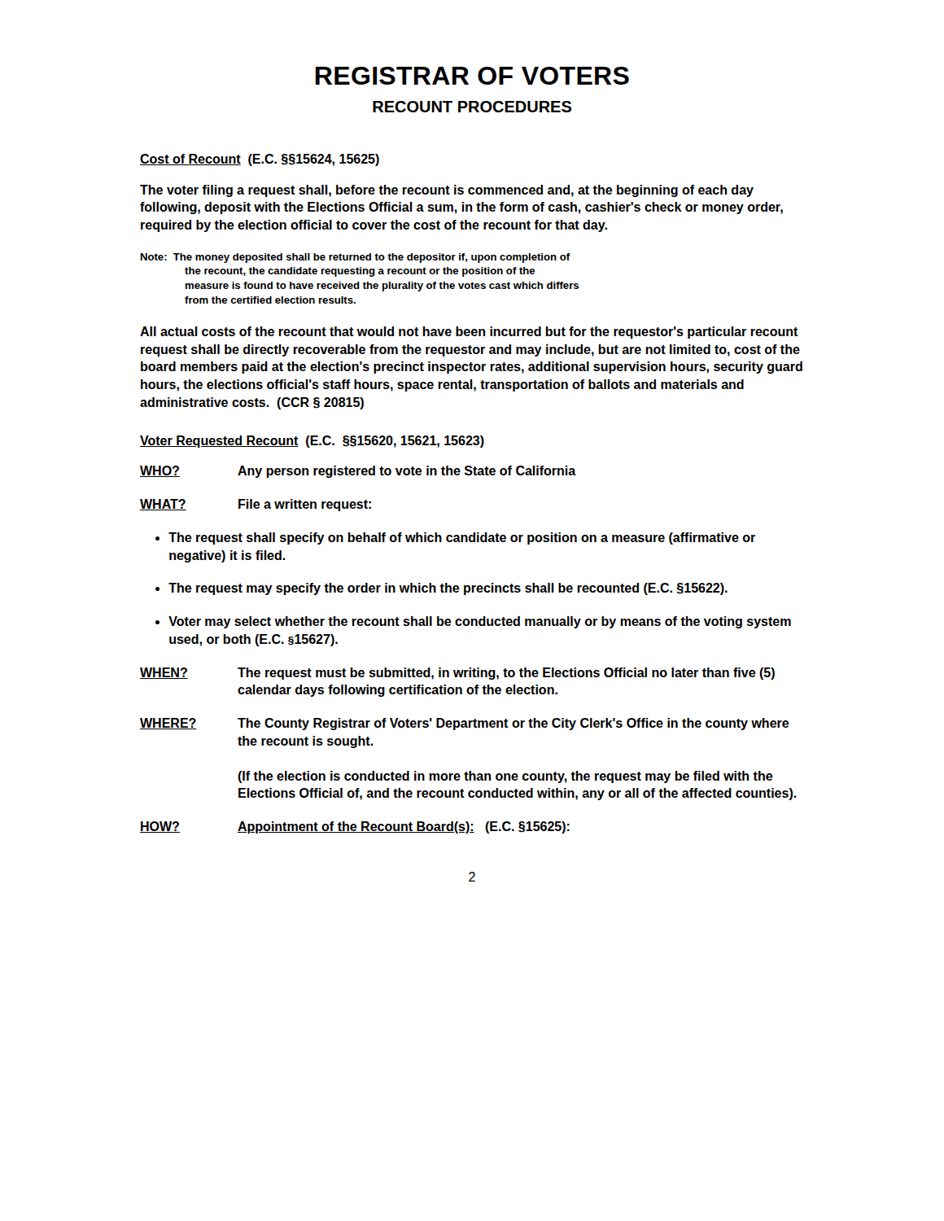REGISTRAR OF VOTERS
RECOUNT PROCEDURES
Cost of Recount (E.C. §§15624, 15625)
The voter filing a request shall, before the recount is commenced and, at the beginning of each day following, deposit with the Elections Official a sum, in the form of cash, cashier's check or money order, required by the election official to cover the cost of the recount for that day.
Note: The money deposited shall be returned to the depositor if, upon completion of the recount, the candidate requesting a recount or the position of the measure is found to have received the plurality of the votes cast which differs from the certified election results.
All actual costs of the recount that would not have been incurred but for the requestor's particular recount request shall be directly recoverable from the requestor and may include, but are not limited to, cost of the board members paid at the election's precinct inspector rates, additional supervision hours, security guard hours, the elections official's staff hours, space rental, transportation of ballots and materials and administrative costs. (CCR § 20815)
Voter Requested Recount (E.C. §§15620, 15621, 15623)
WHO?
Any person registered to vote in the State of California
WHAT?
File a written request:
The request shall specify on behalf of which candidate or position on a measure (affirmative or negative) it is filed.
The request may specify the order in which the precincts shall be recounted (E.C. §15622).
Voter may select whether the recount shall be conducted manually or by means of the voting system used, or both (E.C. §15627).
WHEN?
The request must be submitted, in writing, to the Elections Official no later than five (5) calendar days following certification of the election.
WHERE?
The County Registrar of Voters' Department or the City Clerk's Office in the county where the recount is sought.
(If the election is conducted in more than one county, the request may be filed with the Elections Official of, and the recount conducted within, any or all of the affected counties).
HOW?
Appointment of the Recount Board(s): (E.C. §15625):
2